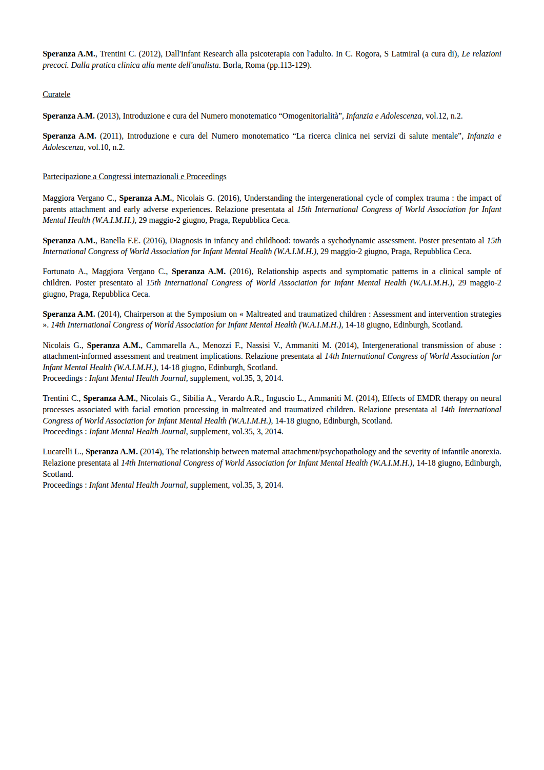Speranza A.M., Trentini C. (2012), Dall'Infant Research alla psicoterapia con l'adulto. In C. Rogora, S Latmiral (a cura di), Le relazioni precoci. Dalla pratica clinica alla mente dell'analista. Borla, Roma (pp.113-129).
Curatele
Speranza A.M. (2013), Introduzione e cura del Numero monotematico “Omogenitorialità”, Infanzia e Adolescenza, vol.12, n.2.
Speranza A.M. (2011), Introduzione e cura del Numero monotematico “La ricerca clinica nei servizi di salute mentale”, Infanzia e Adolescenza, vol.10, n.2.
Partecipazione a Congressi internazionali e Proceedings
Maggiora Vergano C., Speranza A.M., Nicolais G. (2016), Understanding the intergenerational cycle of complex trauma : the impact of parents attachment and early adverse experiences. Relazione presentata al 15th International Congress of World Association for Infant Mental Health (W.A.I.M.H.), 29 maggio-2 giugno, Praga, Repubblica Ceca.
Speranza A.M., Banella F.E. (2016), Diagnosis in infancy and childhood: towards a sychodynamic assessment. Poster presentato al 15th International Congress of World Association for Infant Mental Health (W.A.I.M.H.), 29 maggio-2 giugno, Praga, Repubblica Ceca.
Fortunato A., Maggiora Vergano C., Speranza A.M. (2016), Relationship aspects and symptomatic patterns in a clinical sample of children. Poster presentato al 15th International Congress of World Association for Infant Mental Health (W.A.I.M.H.), 29 maggio-2 giugno, Praga, Repubblica Ceca.
Speranza A.M. (2014), Chairperson at the Symposium on « Maltreated and traumatized children : Assessment and intervention strategies ». 14th International Congress of World Association for Infant Mental Health (W.A.I.M.H.), 14-18 giugno, Edinburgh, Scotland.
Nicolais G., Speranza A.M., Cammarella A., Menozzi F., Nassisi V., Ammaniti M. (2014), Intergenerational transmission of abuse : attachment-informed assessment and treatment implications. Relazione presentata al 14th International Congress of World Association for Infant Mental Health (W.A.I.M.H.), 14-18 giugno, Edinburgh, Scotland.
Proceedings : Infant Mental Health Journal, supplement, vol.35, 3, 2014.
Trentini C., Speranza A.M., Nicolais G., Sibilia A., Verardo A.R., Inguscio L., Ammaniti M. (2014), Effects of EMDR therapy on neural processes associated with facial emotion processing in maltreated and traumatized children. Relazione presentata al 14th International Congress of World Association for Infant Mental Health (W.A.I.M.H.), 14-18 giugno, Edinburgh, Scotland.
Proceedings : Infant Mental Health Journal, supplement, vol.35, 3, 2014.
Lucarelli L., Speranza A.M. (2014), The relationship between maternal attachment/psychopathology and the severity of infantile anorexia. Relazione presentata al 14th International Congress of World Association for Infant Mental Health (W.A.I.M.H.), 14-18 giugno, Edinburgh, Scotland.
Proceedings : Infant Mental Health Journal, supplement, vol.35, 3, 2014.